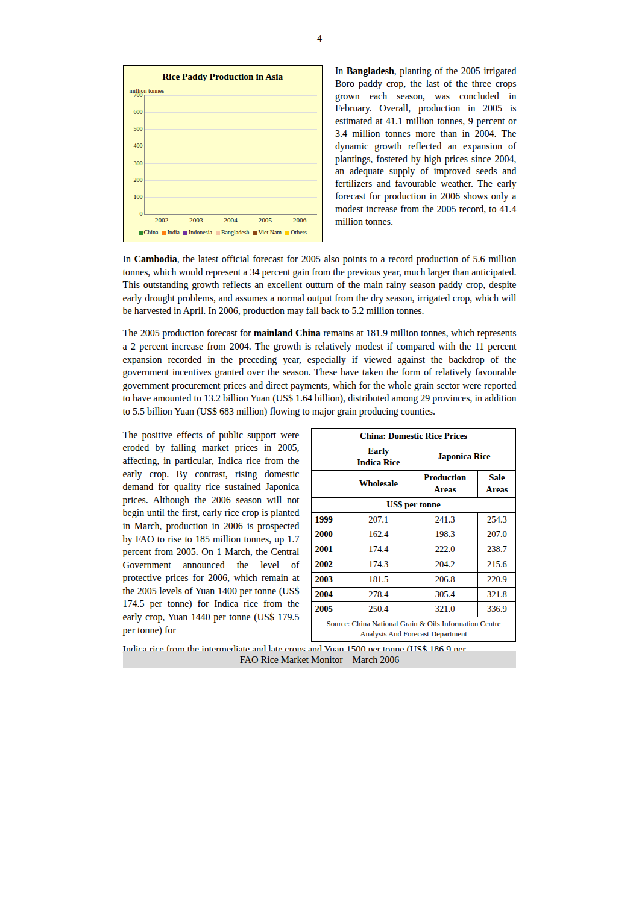4
Rice Paddy Production in Asia
million tonnes
700 600 500 400 300 200 100 0
20022003200420052006
China India Indonesia Bangladesh Viet Nam Others
In Bangladesh, planting of the 2005 irrigated Boro paddy crop, the last of the three crops grown each season, was concluded in February. Overall, production in 2005 is estimated at 41.1 million tonnes, 9 percent or 3.4 million tonnes more than in 2004. The dynamic growth reflected an expansion of plantings, fostered by high prices since 2004, an adequate supply of improved seeds and fertilizers and favourable weather. The early forecast for production in 2006 shows only a modest increase from the 2005 record, to 41.4 million tonnes.
In Cambodia, the latest official forecast for 2005 also points to a record production of 5.6 million tonnes, which would represent a 34 percent gain from the previous year, much larger than anticipated. This outstanding growth reflects an excellent outturn of the main rainy season paddy crop, despite early drought problems, and assumes a normal output from the dry season, irrigated crop, which will be harvested in April. In 2006, production may fall back to 5.2 million tonnes.
The 2005 production forecast for mainland China remains at 181.9 million tonnes, which represents a 2 percent increase from 2004. The growth is relatively modest if compared with the 11 percent expansion recorded in the preceding year, especially if viewed against the backdrop of the government incentives granted over the season. These have taken the form of relatively favourable government procurement prices and direct payments, which for the whole grain sector were reported to have amounted to 13.2 billion Yuan (US$ 1.64 billion), distributed among 29 provinces, in addition to 5.5 billion Yuan (US$ 683 million) flowing to major grain producing counties.
The positive effects of public support were eroded by falling market prices in 2005, affecting, in particular, Indica rice from the early crop. By contrast, rising domestic demand for quality rice sustained Japonica prices. Although the 2006 season will not begin until the first, early rice crop is planted in March, production in 2006 is prospected by FAO to rise to 185 million tonnes, up 1.7 percent from 2005. On 1 March, the Central Government announced the level of protective prices for 2006, which remain at the 2005 levels of Yuan 1400 per tonne (US$ 174.5 per tonne) for Indica rice from the early crop, Yuan 1440 per tonne (US$ 179.5 per tonne) for
| China: Domestic Rice Prices |
| --- |
| | Early Indica Rice | Japonica Rice |
| | Wholesale | Production Areas | Sale Areas |
| US$ per tonne |
| 1999 | 207.1 | 241.3 | 254.3 |
| 2000 | 162.4 | 198.3 | 207.0 |
| 2001 | 174.4 | 222.0 | 238.7 |
| 2002 | 174.3 | 204.2 | 215.6 |
| 2003 | 181.5 | 206.8 | 220.9 |
| 2004 | 278.4 | 305.4 | 321.8 |
| 2005 | 250.4 | 321.0 | 336.9 |
Source: China National Grain & Oils Information Centre Analysis And Forecast Department
Indica rice from the intermediate and late crops and Yuan 1500 per tonne (US$ 186.9 per
FAO Rice Market Monitor – March 2006